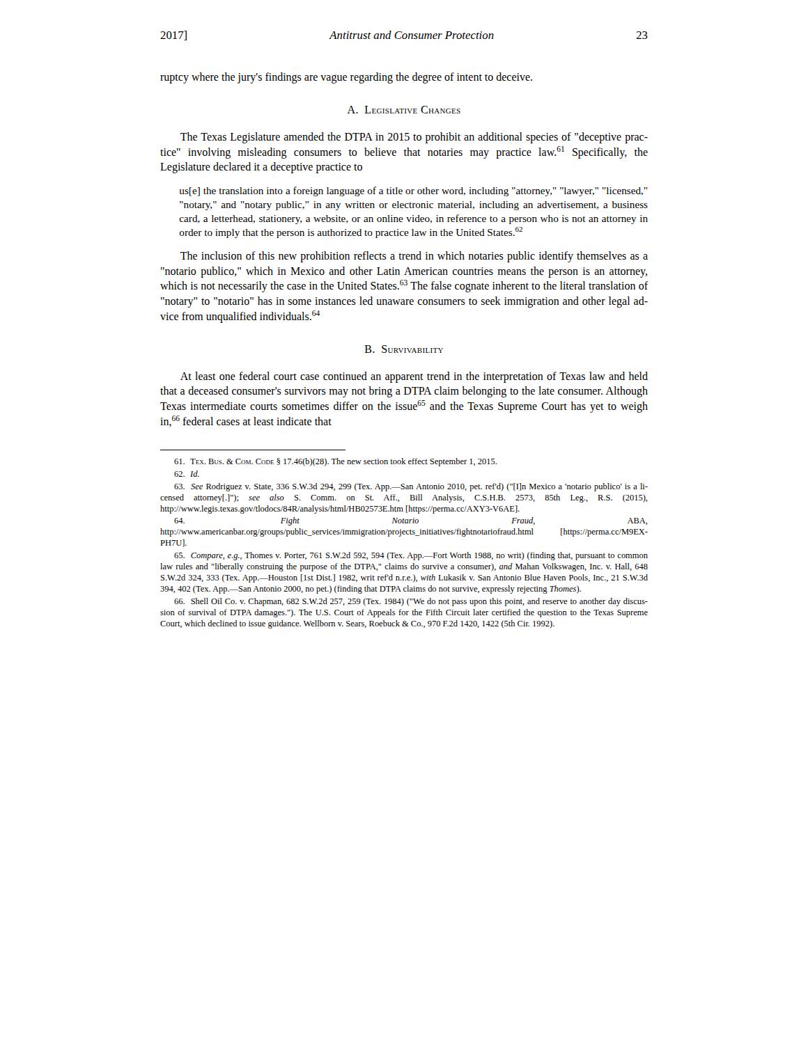2017] Antitrust and Consumer Protection 23
ruptcy where the jury's findings are vague regarding the degree of intent to deceive.
A. Legislative Changes
The Texas Legislature amended the DTPA in 2015 to prohibit an additional species of "deceptive practice" involving misleading consumers to believe that notaries may practice law.61 Specifically, the Legislature declared it a deceptive practice to
us[e] the translation into a foreign language of a title or other word, including "attorney," "lawyer," "licensed," "notary," and "notary public," in any written or electronic material, including an advertisement, a business card, a letterhead, stationery, a website, or an online video, in reference to a person who is not an attorney in order to imply that the person is authorized to practice law in the United States.62
The inclusion of this new prohibition reflects a trend in which notaries public identify themselves as a "notario publico," which in Mexico and other Latin American countries means the person is an attorney, which is not necessarily the case in the United States.63 The false cognate inherent to the literal translation of "notary" to "notario" has in some instances led unaware consumers to seek immigration and other legal advice from unqualified individuals.64
B. Survivability
At least one federal court case continued an apparent trend in the interpretation of Texas law and held that a deceased consumer's survivors may not bring a DTPA claim belonging to the late consumer. Although Texas intermediate courts sometimes differ on the issue65 and the Texas Supreme Court has yet to weigh in,66 federal cases at least indicate that
61. Tex. Bus. & Com. Code § 17.46(b)(28). The new section took effect September 1, 2015.
62. Id.
63. See Rodriguez v. State, 336 S.W.3d 294, 299 (Tex. App.—San Antonio 2010, pet. ref'd) ("[I]n Mexico a 'notario publico' is a licensed attorney[.]"); see also S. Comm. on St. Aff., Bill Analysis, C.S.H.B. 2573, 85th Leg., R.S. (2015), http://www.legis.texas.gov/tlodocs/84R/analysis/html/HB02573E.htm [https://perma.cc/AXY3-V6AE].
64. Fight Notario Fraud, ABA, http://www.americanbar.org/groups/public_services/immigration/projects_initiatives/fightnotariofraud.html [https://perma.cc/M9EX-PH7U].
65. Compare, e.g., Thomes v. Porter, 761 S.W.2d 592, 594 (Tex. App.—Fort Worth 1988, no writ) (finding that, pursuant to common law rules and "liberally construing the purpose of the DTPA," claims do survive a consumer), and Mahan Volkswagen, Inc. v. Hall, 648 S.W.2d 324, 333 (Tex. App.—Houston [1st Dist.] 1982, writ ref'd n.r.e.), with Lukasik v. San Antonio Blue Haven Pools, Inc., 21 S.W.3d 394, 402 (Tex. App.—San Antonio 2000, no pet.) (finding that DTPA claims do not survive, expressly rejecting Thomes).
66. Shell Oil Co. v. Chapman, 682 S.W.2d 257, 259 (Tex. 1984) ("We do not pass upon this point, and reserve to another day discussion of survival of DTPA damages."). The U.S. Court of Appeals for the Fifth Circuit later certified the question to the Texas Supreme Court, which declined to issue guidance. Wellborn v. Sears, Roebuck & Co., 970 F.2d 1420, 1422 (5th Cir. 1992).